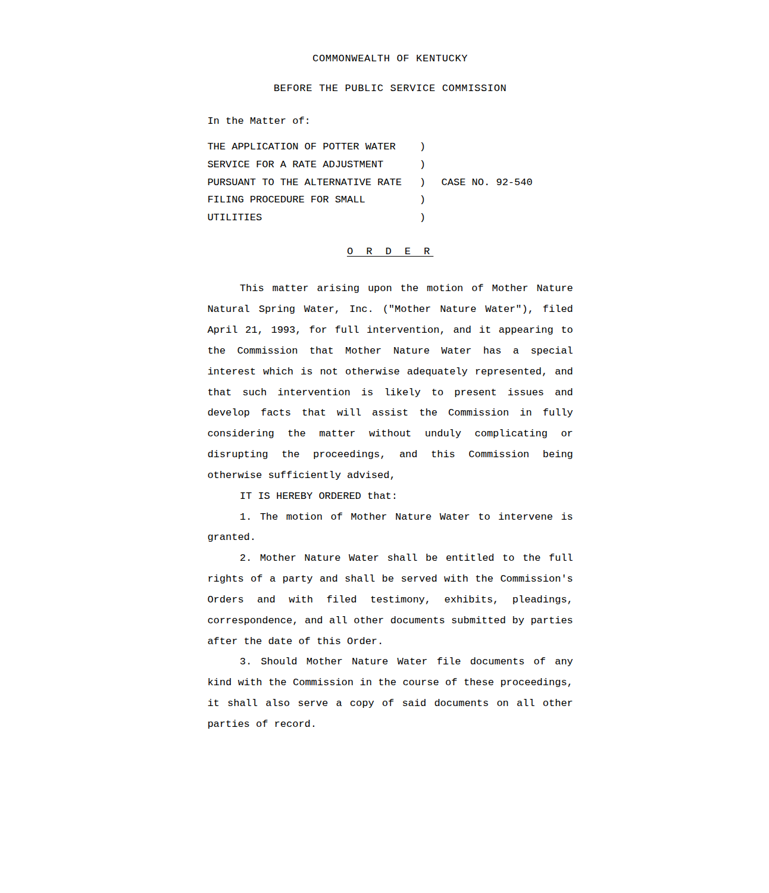COMMONWEALTH OF KENTUCKY
BEFORE THE PUBLIC SERVICE COMMISSION
In the Matter of:
| THE APPLICATION OF POTTER WATER | ) | |
| SERVICE FOR A RATE ADJUSTMENT | ) | |
| PURSUANT TO THE ALTERNATIVE RATE | ) | CASE NO. 92-540 |
| FILING PROCEDURE FOR SMALL | ) | |
| UTILITIES | ) | |
O R D E R
This matter arising upon the motion of Mother Nature Natural Spring Water, Inc. ("Mother Nature Water"), filed April 21, 1993, for full intervention, and it appearing to the Commission that Mother Nature Water has a special interest which is not otherwise adequately represented, and that such intervention is likely to present issues and develop facts that will assist the Commission in fully considering the matter without unduly complicating or disrupting the proceedings, and this Commission being otherwise sufficiently advised,
IT IS HEREBY ORDERED that:
1. The motion of Mother Nature Water to intervene is granted.
2. Mother Nature Water shall be entitled to the full rights of a party and shall be served with the Commission's Orders and with filed testimony, exhibits, pleadings, correspondence, and all other documents submitted by parties after the date of this Order.
3. Should Mother Nature Water file documents of any kind with the Commission in the course of these proceedings, it shall also serve a copy of said documents on all other parties of record.